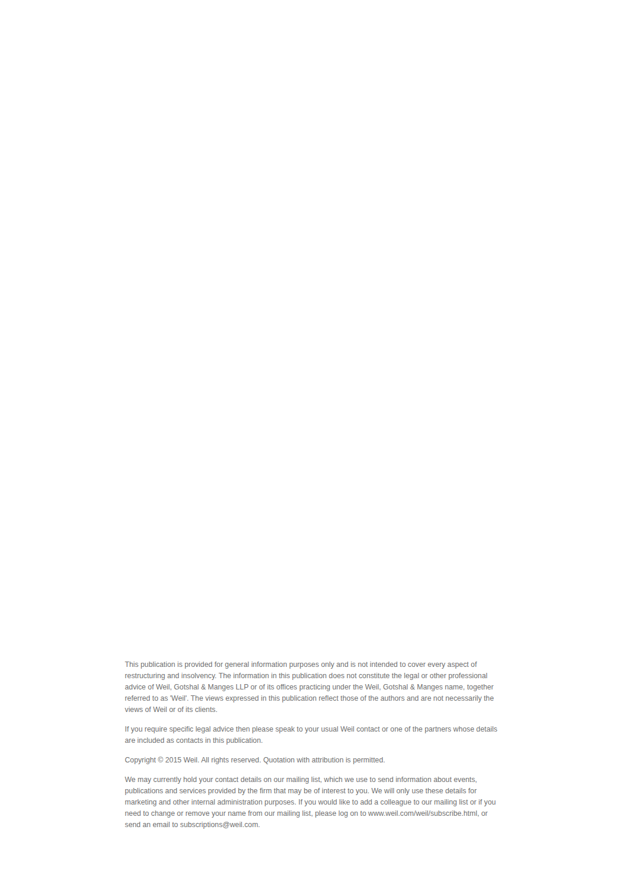This publication is provided for general information purposes only and is not intended to cover every aspect of restructuring and insolvency. The information in this publication does not constitute the legal or other professional advice of Weil, Gotshal & Manges LLP or of its offices practicing under the Weil, Gotshal & Manges name, together referred to as 'Weil'. The views expressed in this publication reflect those of the authors and are not necessarily the views of Weil or of its clients.
If you require specific legal advice then please speak to your usual Weil contact or one of the partners whose details are included as contacts in this publication.
Copyright © 2015 Weil. All rights reserved. Quotation with attribution is permitted.
We may currently hold your contact details on our mailing list, which we use to send information about events, publications and services provided by the firm that may be of interest to you. We will only use these details for marketing and other internal administration purposes. If you would like to add a colleague to our mailing list or if you need to change or remove your name from our mailing list, please log on to www.weil.com/weil/subscribe.html, or send an email to subscriptions@weil.com.